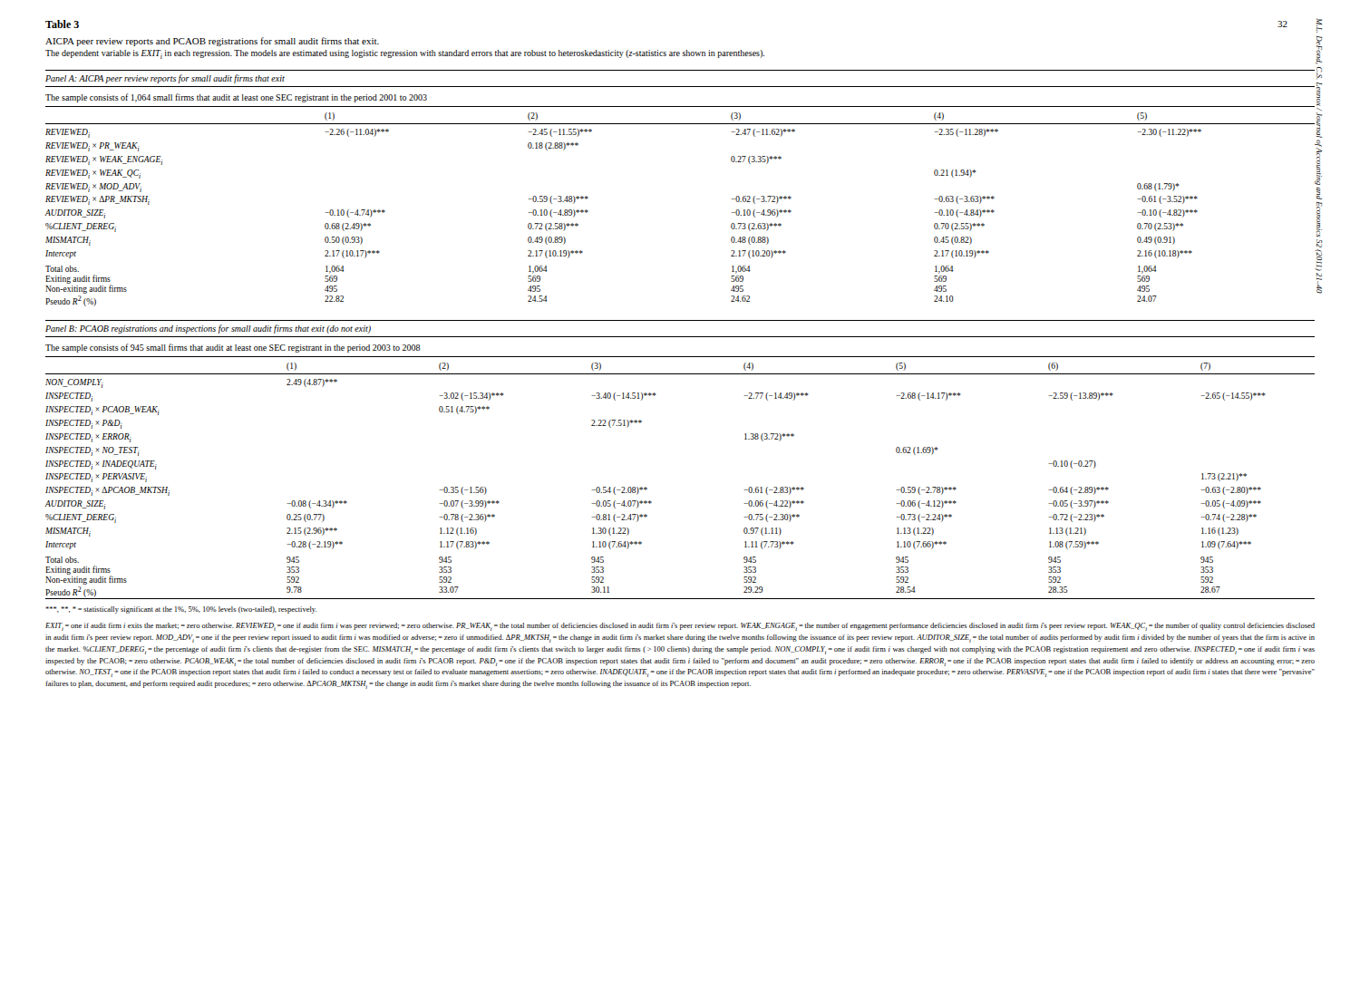32
M.L. DeFond, C.S. Lennox / Journal of Accounting and Economics 52 (2011) 21–40
Table 3
AICPA peer review reports and PCAOB registrations for small audit firms that exit.
The dependent variable is EXITi in each regression. The models are estimated using logistic regression with standard errors that are robust to heteroskedasticity (z-statistics are shown in parentheses).
Panel A: AICPA peer review reports for small audit firms that exit
The sample consists of 1,064 small firms that audit at least one SEC registrant in the period 2001 to 2003
| | (1) | (2) | (3) | (4) | (5) |
| --- | --- | --- | --- | --- | --- |
| REVIEWED i | −2.26 (−11.04)*** | −2.45 (−11.55)*** | −2.47 (−11.62)*** | −2.35 (−11.28)*** | −2.30 (−11.22)*** |
| REVIEWED i × PR_WEAK i | | 0.18 (2.88)*** | | | |
| REVIEWED i × WEAK_ENGAGE i | | | 0.27 (3.35)*** | | |
| REVIEWED i × WEAK_QC i | | | | 0.21 (1.94)* | |
| REVIEWED i × MOD_ADV i | | | | | 0.68 (1.79)* |
| REVIEWED i × Δ PR_MKTSH i | | −0.59 (−3.48)*** | −0.62 (−3.72)*** | −0.63 (−3.63)*** | −0.61 (−3.52)*** |
| AUDITOR_SIZE i | −0.10 (−4.74)*** | −0.10 (−4.89)*** | −0.10 (−4.96)*** | −0.10 (−4.84)*** | −0.10 (−4.82)*** |
| % CLIENT_DEREG i | 0.68 (2.49)** | 0.72 (2.58)*** | 0.73 (2.63)*** | 0.70 (2.55)*** | 0.70 (2.53)** |
| MISMATCH i | 0.50 (0.93) | 0.49 (0.89) | 0.48 (0.88) | 0.45 (0.82) | 0.49 (0.91) |
| Intercept | 2.17 (10.17)*** | 2.17 (10.19)*** | 2.17 (10.20)*** | 2.17 (10.19)*** | 2.16 (10.18)*** |
| Total obs. | 1,064 | 1,064 | 1,064 | 1,064 | 1,064 |
| Exiting audit firms | 569 | 569 | 569 | 569 | 569 |
| Non-exiting audit firms | 495 | 495 | 495 | 495 | 495 |
| Pseudo R 2 (%) | 22.82 | 24.54 | 24.62 | 24.10 | 24.07 |
Panel B: PCAOB registrations and inspections for small audit firms that exit (do not exit)
The sample consists of 945 small firms that audit at least one SEC registrant in the period 2003 to 2008
| | (1) | (2) | (3) | (4) | (5) | (6) | (7) |
| --- | --- | --- | --- | --- | --- | --- | --- |
| NON_COMPLY i | 2.49 (4.87)*** | | | | | | |
| INSPECTED i | | −3.02 (−15.34)*** | −3.40 (−14.51)*** | −2.77 (−14.49)*** | −2.68 (−14.17)*** | −2.59 (−13.89)*** | −2.65 (−14.55)*** |
| INSPECTED i × PCAOB_WEAK i | | 0.51 (4.75)*** | | | | | |
| INSPECTED i × P&D i | | | 2.22 (7.51)*** | | | | |
| INSPECTED i × ERROR i | | | | 1.38 (3.72)*** | | | |
| INSPECTED i × NO_TEST i | | | | | 0.62 (1.69)* | | |
| INSPECTED i × INADEQUATE i | | | | | | −0.10 (−0.27) | |
| INSPECTED i × PERVASIVE i | | | | | | | 1.73 (2.21)** |
| INSPECTED i × Δ PCAOB_MKTSH i | | −0.35 (−1.56) | −0.54 (−2.08)** | −0.61 (−2.83)*** | −0.59 (−2.78)*** | −0.64 (−2.89)*** | −0.63 (−2.80)*** |
| AUDITOR_SIZE i | −0.08 (−4.34)*** | −0.07 (−3.99)*** | −0.05 (−4.07)*** | −0.06 (−4.22)*** | −0.06 (−4.12)*** | −0.05 (−3.97)*** | −0.05 (−4.09)*** |
| % CLIENT_DEREG i | 0.25 (0.77) | −0.78 (−2.36)** | −0.81 (−2.47)** | −0.75 (−2.30)** | −0.73 (−2.24)** | −0.72 (−2.23)** | −0.74 (−2.28)** |
| MISMATCH i | 2.15 (2.96)*** | 1.12 (1.16) | 1.30 (1.22) | 0.97 (1.11) | 1.13 (1.22) | 1.13 (1.21) | 1.16 (1.23) |
| Intercept | −0.28 (−2.19)** | 1.17 (7.83)*** | 1.10 (7.64)*** | 1.11 (7.73)*** | 1.10 (7.66)*** | 1.08 (7.59)*** | 1.09 (7.64)*** |
| Total obs. | 945 | 945 | 945 | 945 | 945 | 945 | 945 |
| Exiting audit firms | 353 | 353 | 353 | 353 | 353 | 353 | 353 |
| Non-exiting audit firms | 592 | 592 | 592 | 592 | 592 | 592 | 592 |
| Pseudo R 2 (%) | 9.78 | 33.07 | 30.11 | 29.29 | 28.54 | 28.35 | 28.67 |
***, **, * = statistically significant at the 1%, 5%, 10% levels (two-tailed), respectively.
EXITi = one if audit firm i exits the market; = zero otherwise. REVIEWEDi = one if audit firm i was peer reviewed; = zero otherwise. PR_WEAKi = the total number of deficiencies disclosed in audit firm i's peer review report. WEAK_ENGAGEi = the number of engagement performance deficiencies disclosed in audit firm i's peer review report. WEAK_QCi = the number of quality control deficiencies disclosed in audit firm i's peer review report. MOD_ADVi = one if the peer review report issued to audit firm i was modified or adverse; = zero if unmodified. ΔPR_MKTSHi = the change in audit firm i's market share during the twelve months following the issuance of its peer review report. AUDITOR_SIZEi = the total number of audits performed by audit firm i divided by the number of years that the firm is active in the market. %CLIENT_DEREGi = the percentage of audit firm i's clients that de-register from the SEC. MISMATCHi = the percentage of audit firm i's clients that switch to larger audit firms ( > 100 clients) during the sample period. NON_COMPLYi = one if audit firm i was charged with not complying with the PCAOB registration requirement and zero otherwise. INSPECTEDi = one if audit firm i was inspected by the PCAOB; = zero otherwise. PCAOB_WEAKi = the total number of deficiencies disclosed in audit firm i's PCAOB report. P&Di = one if the PCAOB inspection report states that audit firm i failed to "perform and document" an audit procedure; = zero otherwise. ERRORi = one if the PCAOB inspection report states that audit firm i failed to identify or address an accounting error; = zero otherwise. NO_TESTi = one if the PCAOB inspection report states that audit firm i failed to conduct a necessary test or failed to evaluate management assertions; = zero otherwise. INADEQUATEi = one if the PCAOB inspection report states that audit firm i performed an inadequate procedure; = zero otherwise. PERVASIVEi = one if the PCAOB inspection report of audit firm i states that there were "pervasive" failures to plan, document, and perform required audit procedures; = zero otherwise. ΔPCAOB_MKTSHi = the change in audit firm i's market share during the twelve months following the issuance of its PCAOB inspection report.